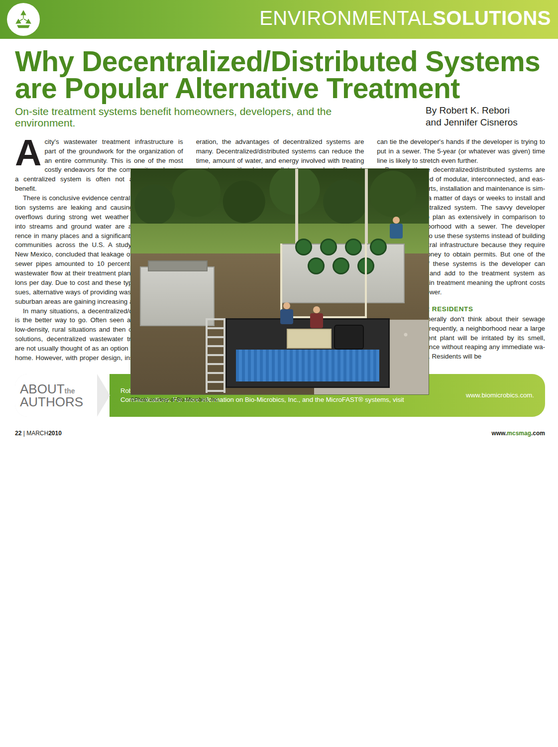ENVIRONMENTALSOLUTIONS
Why Decentralized/Distributed Systems are Popular Alternative Treatment
On-site treatment systems benefit homeowners, developers, and the environment.
By Robert K. Rebori
and Jennifer Cisneros
©Photo courtesy of Bio-Microbics, Inc.
A city's wastewater treatment infrastructure is part of the groundwork for the organization of an entire community. This is one of the most costly endeavors for the community and using a centralized system is often not an environmental benefit.
There is conclusive evidence centralized sewer collection systems are leaking and causing treatment plant overflows during strong wet weather events. Leakage into streams and ground water are a common occurrence in many places and a significant problem in many communities across the U.S. A study in Albuquerque, New Mexico, concluded that leakage of wastewater from sewer pipes amounted to 10 percent of average daily wastewater flow at their treatment plant, or 5 million gallons per day. Due to cost and these types of overflow issues, alternative ways of providing wastewater service in suburban areas are gaining increasing attention.
In many situations, a decentralized/distributed system is the better way to go. Often seen as suitable only in low-density, rural situations and then only as temporary solutions, decentralized wastewater treatment systems are not usually thought of as an option for more than one home. However, with proper design, installation, and operation, the advantages of decentralized systems are many. Decentralized/distributed systems can reduce the time, amount of water, and energy involved with treating wastewater with a higher pollutant removal rate. By collecting, treating, and reusing or disposing of wastewater from individual homes, buildings, and/or cluster systems near the point of generation, the benefits are not only for the developers and homeowners, but also for the environment.
Benefits for Developers
Developers who look into alternatives to sewer or center-collection systems actually see plenty of reasons to choose decentralized/distributed systems for their homes. For example, a developer who is looking to build 50 suburban homes can have his project delayed up to 5 years while the city works to extend the existing sewer lines to the homes. Plus, the developer is likely going to pay significant sewer tap fees and substantial fees for the cost of extending sewer lines so that current sewer customers will not have to see their rates increase. If the developer is charged more, chances are the developer will charge the residents more. Additionally, especially in places like coastal areas, small lots and heavy regulation can tie the developer's hands if the developer is trying to put in a sewer. The 5-year (or whatever was given) time line is likely to stretch even further.
Because these decentralized/distributed systems are typically composed of modular, interconnected, and easily replaceable parts, installation and maintenance is simple. It only takes a matter of days or weeks to install and start up a decentralized system. The savvy developer does not have to plan as extensively in comparison to building a neighborhood with a sewer. The developer may also decide to use these systems instead of building out from the central infrastructure because they require less time and money to obtain permits. But one of the major benefits of these systems is the developer can build out slowly and add to the treatment system as needed to maintain treatment meaning the upfront costs are significantly lower.
Benefits for Residents
Homeowners generally don't think about their sewage treatment. Quite frequently, a neighborhood near a large municipal treatment plant will be irritated by its smell, noise, or appearance without reaping any immediate water reuse benefits. Residents will be
ABOUTthe
AUTHORS
Robert K. Rebori a staff writer for Bio-Microbics, Inc., and Jennifer Cisneros is the Manager, Marketing Communications. For more information on Bio-Microbics, Inc., and the MicroFAST® systems, visit www.biomicrobics.com.
22 | MARCH2010
www.mcsmag.com